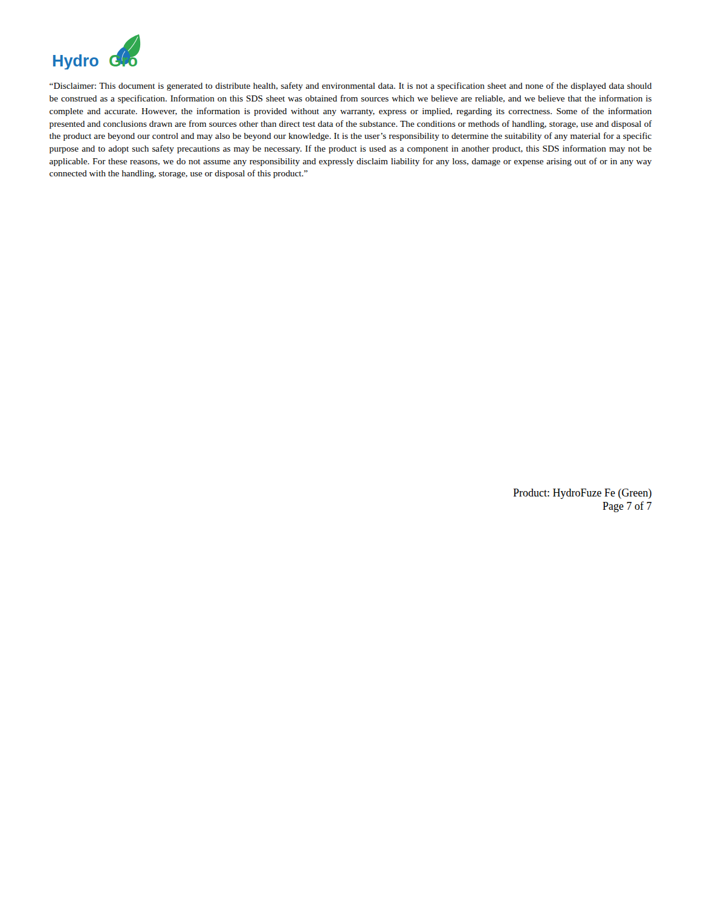Hydro Gro
“Disclaimer: This document is generated to distribute health, safety and environmental data. It is not a specification sheet and none of the displayed data should be construed as a specification. Information on this SDS sheet was obtained from sources which we believe are reliable, and we believe that the information is complete and accurate. However, the information is provided without any warranty, express or implied, regarding its correctness. Some of the information presented and conclusions drawn are from sources other than direct test data of the substance. The conditions or methods of handling, storage, use and disposal of the product are beyond our control and may also be beyond our knowledge. It is the user’s responsibility to determine the suitability of any material for a specific purpose and to adopt such safety precautions as may be necessary. If the product is used as a component in another product, this SDS information may not be applicable. For these reasons, we do not assume any responsibility and expressly disclaim liability for any loss, damage or expense arising out of or in any way connected with the handling, storage, use or disposal of this product.”
Product: HydroFuze Fe (Green)
Page 7 of 7